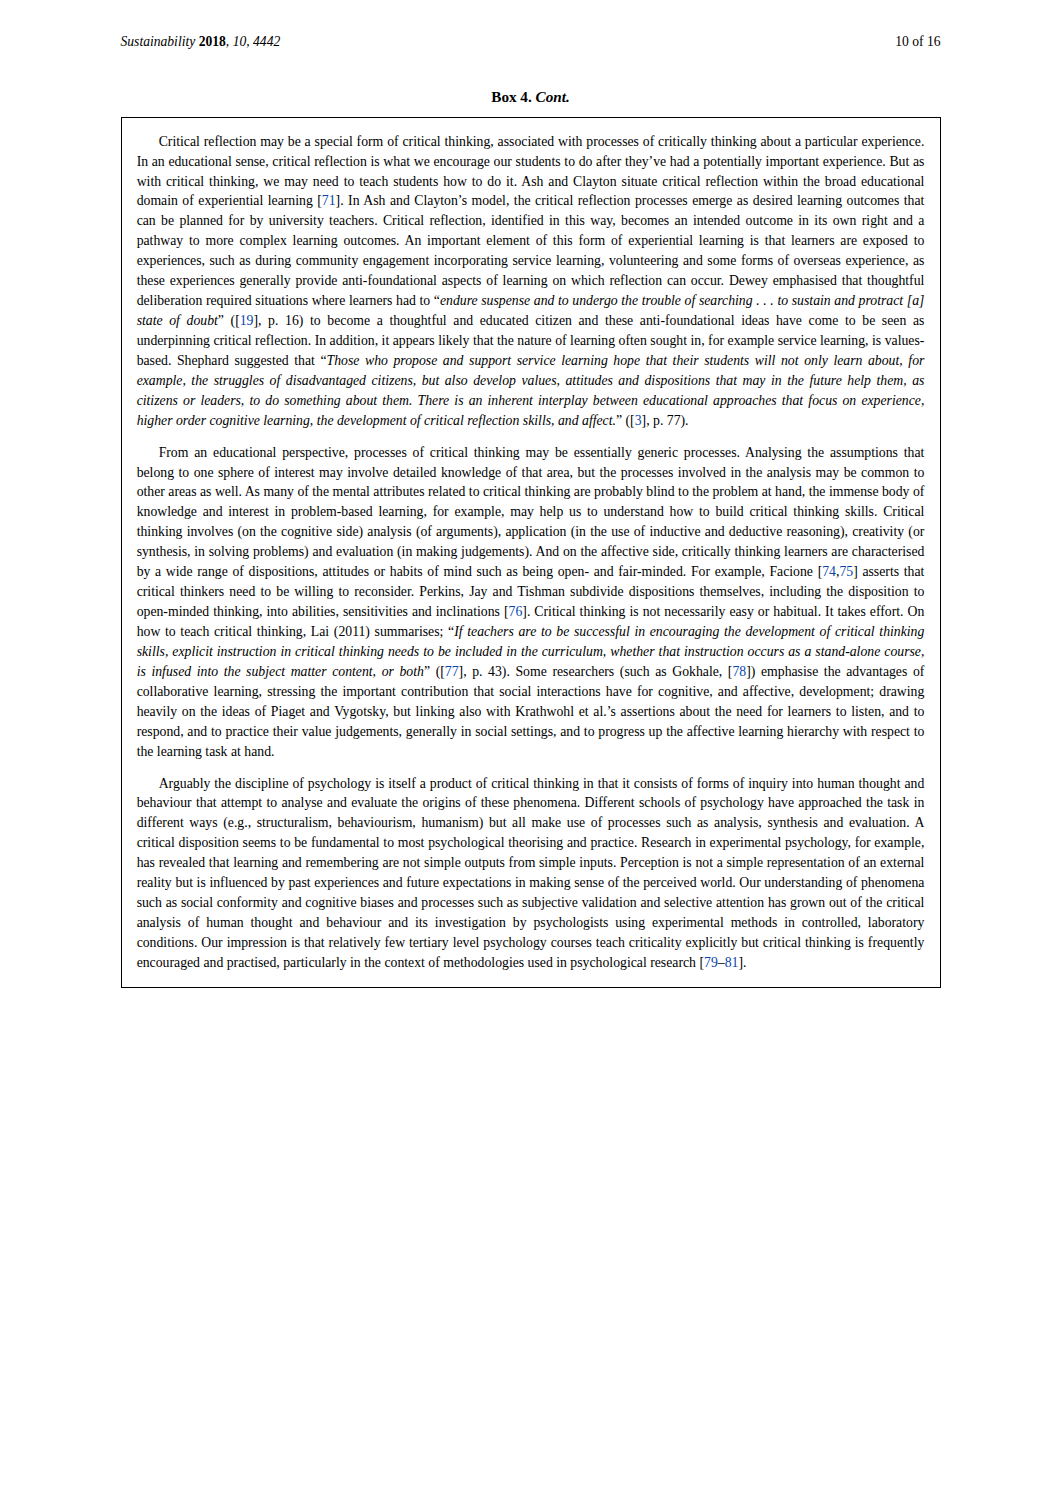Sustainability 2018, 10, 4442 10 of 16
Box 4. Cont.
Critical reflection may be a special form of critical thinking, associated with processes of critically thinking about a particular experience. In an educational sense, critical reflection is what we encourage our students to do after they’ve had a potentially important experience. But as with critical thinking, we may need to teach students how to do it. Ash and Clayton situate critical reflection within the broad educational domain of experiential learning [71]. In Ash and Clayton’s model, the critical reflection processes emerge as desired learning outcomes that can be planned for by university teachers. Critical reflection, identified in this way, becomes an intended outcome in its own right and a pathway to more complex learning outcomes. An important element of this form of experiential learning is that learners are exposed to experiences, such as during community engagement incorporating service learning, volunteering and some forms of overseas experience, as these experiences generally provide anti-foundational aspects of learning on which reflection can occur. Dewey emphasised that thoughtful deliberation required situations where learners had to “endure suspense and to undergo the trouble of searching . . . to sustain and protract [a] state of doubt” ([19], p. 16) to become a thoughtful and educated citizen and these anti-foundational ideas have come to be seen as underpinning critical reflection. In addition, it appears likely that the nature of learning often sought in, for example service learning, is values-based. Shephard suggested that “Those who propose and support service learning hope that their students will not only learn about, for example, the struggles of disadvantaged citizens, but also develop values, attitudes and dispositions that may in the future help them, as citizens or leaders, to do something about them. There is an inherent interplay between educational approaches that focus on experience, higher order cognitive learning, the development of critical reflection skills, and affect.” ([3], p. 77).
From an educational perspective, processes of critical thinking may be essentially generic processes. Analysing the assumptions that belong to one sphere of interest may involve detailed knowledge of that area, but the processes involved in the analysis may be common to other areas as well. As many of the mental attributes related to critical thinking are probably blind to the problem at hand, the immense body of knowledge and interest in problem-based learning, for example, may help us to understand how to build critical thinking skills. Critical thinking involves (on the cognitive side) analysis (of arguments), application (in the use of inductive and deductive reasoning), creativity (or synthesis, in solving problems) and evaluation (in making judgements). And on the affective side, critically thinking learners are characterised by a wide range of dispositions, attitudes or habits of mind such as being open- and fair-minded. For example, Facione [74,75] asserts that critical thinkers need to be willing to reconsider. Perkins, Jay and Tishman subdivide dispositions themselves, including the disposition to open-minded thinking, into abilities, sensitivities and inclinations [76]. Critical thinking is not necessarily easy or habitual. It takes effort. On how to teach critical thinking, Lai (2011) summarises; “If teachers are to be successful in encouraging the development of critical thinking skills, explicit instruction in critical thinking needs to be included in the curriculum, whether that instruction occurs as a stand-alone course, is infused into the subject matter content, or both” ([77], p. 43). Some researchers (such as Gokhale, [78]) emphasise the advantages of collaborative learning, stressing the important contribution that social interactions have for cognitive, and affective, development; drawing heavily on the ideas of Piaget and Vygotsky, but linking also with Krathwohl et al.’s assertions about the need for learners to listen, and to respond, and to practice their value judgements, generally in social settings, and to progress up the affective learning hierarchy with respect to the learning task at hand.
Arguably the discipline of psychology is itself a product of critical thinking in that it consists of forms of inquiry into human thought and behaviour that attempt to analyse and evaluate the origins of these phenomena. Different schools of psychology have approached the task in different ways (e.g., structuralism, behaviourism, humanism) but all make use of processes such as analysis, synthesis and evaluation. A critical disposition seems to be fundamental to most psychological theorising and practice. Research in experimental psychology, for example, has revealed that learning and remembering are not simple outputs from simple inputs. Perception is not a simple representation of an external reality but is influenced by past experiences and future expectations in making sense of the perceived world. Our understanding of phenomena such as social conformity and cognitive biases and processes such as subjective validation and selective attention has grown out of the critical analysis of human thought and behaviour and its investigation by psychologists using experimental methods in controlled, laboratory conditions. Our impression is that relatively few tertiary level psychology courses teach criticality explicitly but critical thinking is frequently encouraged and practised, particularly in the context of methodologies used in psychological research [79–81].